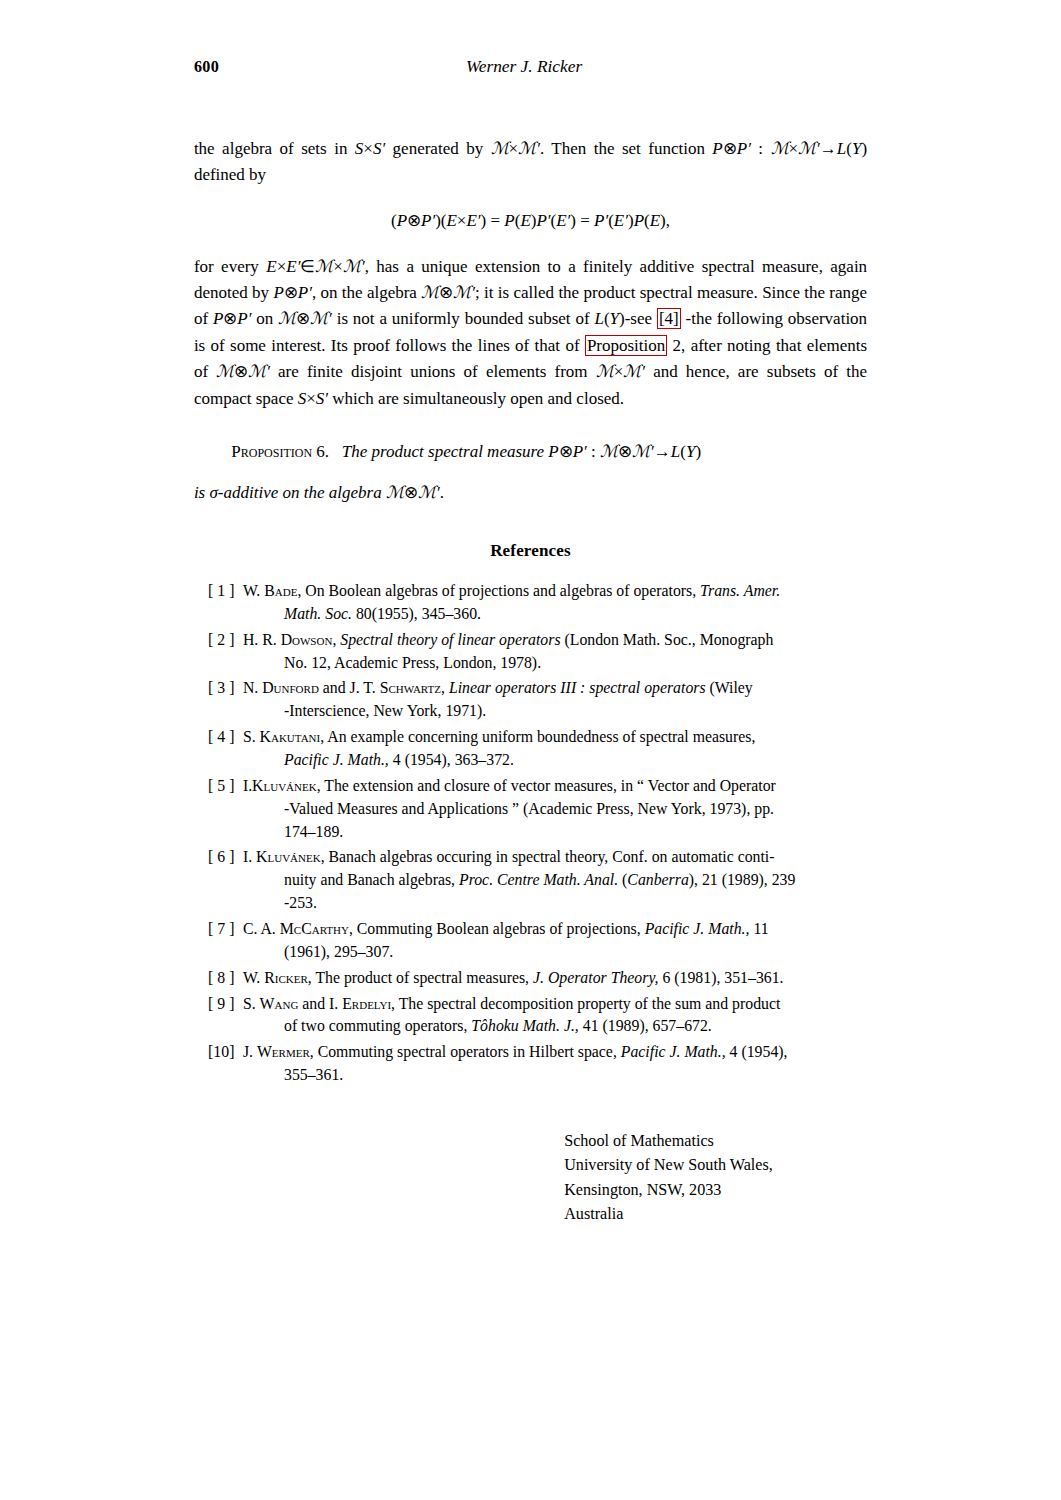600
Werner J. Ricker
the algebra of sets in S×S′ generated by ℳ×ℳ′. Then the set function P⊗P′ : ℳ×ℳ′→L(Y) defined by
(P⊗P′)(E×E′) = P(E)P′(E′) = P′(E′)P(E),
for every E×E′∈ℳ×ℳ′, has a unique extension to a finitely additive spectral measure, again denoted by P⊗P′, on the algebra ℳ⊗ℳ′; it is called the product spectral measure. Since the range of P⊗P′ on ℳ⊗ℳ′ is not a uniformly bounded subset of L(Y)-see [4] -the following observation is of some interest. Its proof follows the lines of that of Proposition 2, after noting that elements of ℳ⊗ℳ′ are finite disjoint unions of elements from ℳ×ℳ′ and hence, are subsets of the compact space S×S′ which are simultaneously open and closed.
Proposition 6. The product spectral measure P⊗P′ : ℳ⊗ℳ′→L(Y)
is σ-additive on the algebra ℳ⊗ℳ′.
References
[ 1 ] W. Bade, On Boolean algebras of projections and algebras of operators, Trans. Amer. Math. Soc. 80(1955), 345–360.
[ 2 ] H. R. Dowson, Spectral theory of linear operators (London Math. Soc., MonographNo. 12, Academic Press, London, 1978).
[ 3 ] N. Dunford and J. T. Schwartz, Linear operators III : spectral operators (Wiley-Interscience, New York, 1971).
[ 4 ] S. Kakutani, An example concerning uniform boundedness of spectral measures,Pacific J. Math., 4 (1954), 363–372.
[ 5 ] I.Kluvánek, The extension and closure of vector measures, in “ Vector and Operator-Valued Measures and Applications ” (Academic Press, New York, 1973), pp. 174–189.
[ 6 ] I. Kluvánek, Banach algebras occuring in spectral theory, Conf. on automatic conti-nuity and Banach algebras, Proc. Centre Math. Anal. (Canberra), 21 (1989), 239-253.
[ 7 ] C. A. McCarthy, Commuting Boolean algebras of projections, Pacific J. Math., 11(1961), 295–307.
[ 8 ] W. Ricker, The product of spectral measures, J. Operator Theory, 6 (1981), 351–361.
[ 9 ] S. Wang and I. Erdelyi, The spectral decomposition property of the sum and productof two commuting operators, Tôhoku Math. J., 41 (1989), 657–672.
[10] J. Wermer, Commuting spectral operators in Hilbert space, Pacific J. Math., 4 (1954),355–361.
School of Mathematics
University of New South Wales,
Kensington, NSW, 2033
Australia